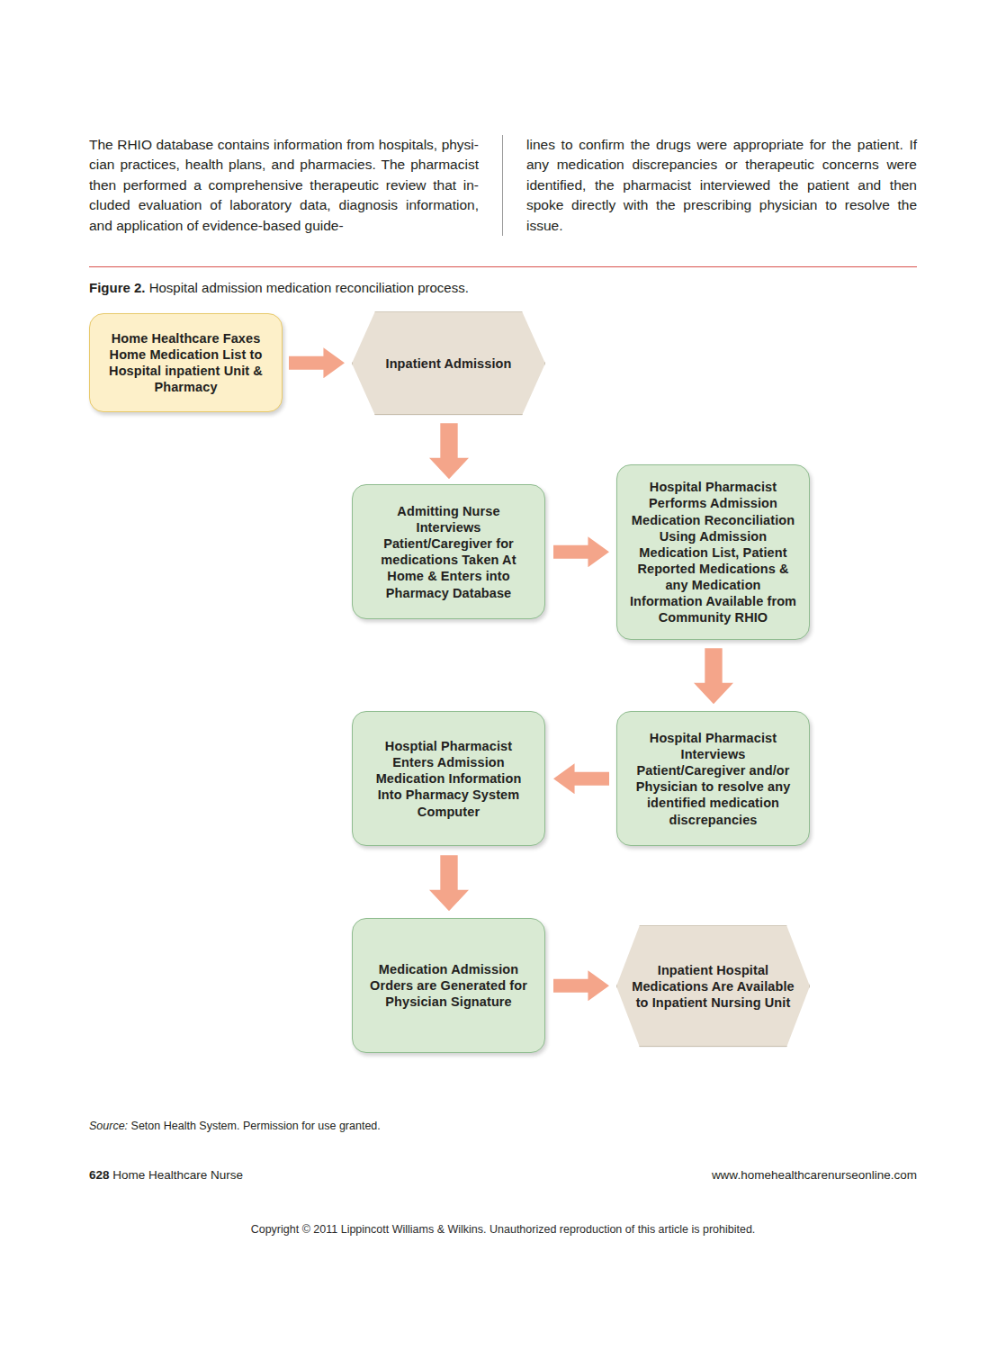The RHIO database contains information from hospitals, physician practices, health plans, and pharmacies. The pharmacist then performed a comprehensive therapeutic review that included evaluation of laboratory data, diagnosis information, and application of evidence-based guide-
lines to confirm the drugs were appropriate for the patient. If any medication discrepancies or therapeutic concerns were identified, the pharmacist interviewed the patient and then spoke directly with the prescribing physician to resolve the issue.
Figure 2. Hospital admission medication reconciliation process.
Home Healthcare Faxes Home Medication List to Hospital inpatient Unit & Pharmacy
Inpatient Admission
Admitting Nurse Interviews Patient/Caregiver for medications Taken At Home & Enters into Pharmacy Database
Hospital Pharmacist Performs Admission Medication Reconciliation Using Admission Medication List, Patient Reported Medications & any Medication Information Available from Community RHIO
Hospital Pharmacist Interviews Patient/Caregiver and/or Physician to resolve any identified medication discrepancies
Hosptial Pharmacist Enters Admission Medication Information Into Pharmacy System Computer
Medication Admission Orders are Generated for Physician Signature
Inpatient Hospital Medications Are Available to Inpatient Nursing Unit
Source: Seton Health System. Permission for use granted.
628 Home Healthcare Nurse
www.homehealthcarenurseonline.com
Copyright © 2011 Lippincott Williams & Wilkins. Unauthorized reproduction of this article is prohibited.